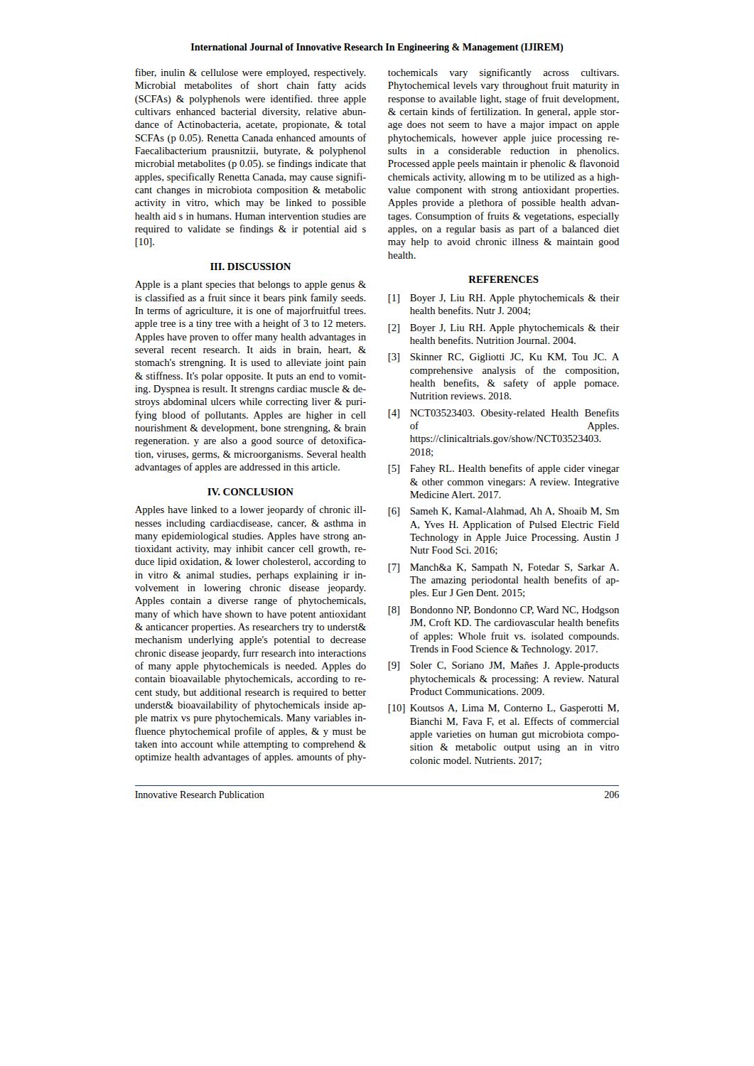International Journal of Innovative Research In Engineering & Management (IJIREM)
fiber, inulin & cellulose were employed, respectively. Microbial metabolites of short chain fatty acids (SCFAs) & polyphenols were identified. three apple cultivars enhanced bacterial diversity, relative abundance of Actinobacteria, acetate, propionate, & total SCFAs (p 0.05). Renetta Canada enhanced amounts of Faecalibacterium prausnitzii, butyrate, & polyphenol microbial metabolites (p 0.05). se findings indicate that apples, specifically Renetta Canada, may cause significant changes in microbiota composition & metabolic activity in vitro, which may be linked to possible health aid s in humans. Human intervention studies are required to validate se findings & ir potential aid s [10].
III. Discussion
Apple is a plant species that belongs to apple genus & is classified as a fruit since it bears pink family seeds. In terms of agriculture, it is one of majorfruitful trees. apple tree is a tiny tree with a height of 3 to 12 meters. Apples have proven to offer many health advantages in several recent research. It aids in brain, heart, & stomach's strengning. It is used to alleviate joint pain & stiffness. It's polar opposite. It puts an end to vomiting. Dyspnea is result. It strengns cardiac muscle & destroys abdominal ulcers while correcting liver & purifying blood of pollutants. Apples are higher in cell nourishment & development, bone strengning, & brain regeneration. y are also a good source of detoxification, viruses, germs, & microorganisms. Several health advantages of apples are addressed in this article.
IV. Conclusion
Apples have linked to a lower jeopardy of chronic illnesses including cardiacdisease, cancer, & asthma in many epidemiological studies. Apples have strong antioxidant activity, may inhibit cancer cell growth, reduce lipid oxidation, & lower cholesterol, according to in vitro & animal studies, perhaps explaining ir involvement in lowering chronic disease jeopardy. Apples contain a diverse range of phytochemicals, many of which have shown to have potent antioxidant & anticancer properties. As researchers try to underst& mechanism underlying apple's potential to decrease chronic disease jeopardy, furr research into interactions of many apple phytochemicals is needed. Apples do contain bioavailable phytochemicals, according to recent study, but additional research is required to better underst& bioavailability of phytochemicals inside apple matrix vs pure phytochemicals. Many variables influence phytochemical profile of apples, & y must be taken into account while attempting to comprehend & optimize health advantages of apples. amounts of phytochemicals vary significantly across cultivars. Phytochemical levels vary throughout fruit maturity in response to available light, stage of fruit development, & certain kinds of fertilization. In general, apple storage does not seem to have a major impact on apple phytochemicals, however apple juice processing results in a considerable reduction in phenolics. Processed apple peels maintain ir phenolic & flavonoid chemicals activity, allowing m to be utilized as a high-value component with strong antioxidant properties. Apples provide a plethora of possible health advantages. Consumption of fruits & vegetations, especially apples, on a regular basis as part of a balanced diet may help to avoid chronic illness & maintain good health.
References
Boyer J, Liu RH. Apple phytochemicals & their health benefits. Nutr J. 2004;
Boyer J, Liu RH. Apple phytochemicals & their health benefits. Nutrition Journal. 2004.
Skinner RC, Gigliotti JC, Ku KM, Tou JC. A comprehensive analysis of the composition, health benefits, & safety of apple pomace. Nutrition reviews. 2018.
NCT03523403. Obesity-related Health Benefits of Apples. https://clinicaltrials.gov/show/NCT03523403. 2018;
Fahey RL. Health benefits of apple cider vinegar & other common vinegars: A review. Integrative Medicine Alert. 2017.
Sameh K, Kamal-Alahmad, Ah A, Shoaib M, Sm A, Yves H. Application of Pulsed Electric Field Technology in Apple Juice Processing. Austin J Nutr Food Sci. 2016;
Manch&a K, Sampath N, Fotedar S, Sarkar A. The amazing periodontal health benefits of apples. Eur J Gen Dent. 2015;
Bondonno NP, Bondonno CP, Ward NC, Hodgson JM, Croft KD. The cardiovascular health benefits of apples: Whole fruit vs. isolated compounds. Trends in Food Science & Technology. 2017.
Soler C, Soriano JM, Mañes J. Apple-products phytochemicals & processing: A review. Natural Product Communications. 2009.
Koutsos A, Lima M, Conterno L, Gasperotti M, Bianchi M, Fava F, et al. Effects of commercial apple varieties on human gut microbiota composition & metabolic output using an in vitro colonic model. Nutrients. 2017;
Innovative Research Publication
206